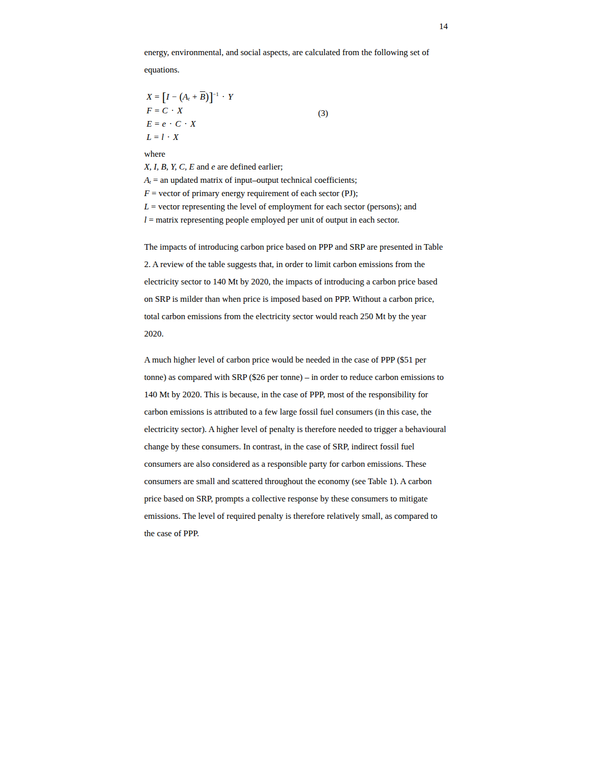14
energy, environmental, and social aspects, are calculated from the following set of equations.
X = [I − (At + B)]−1 · Y
F = C · X
E = e · C · X
L = l · X
(3)
where
X, I, B, Y, C, E and e are defined earlier;
At = an updated matrix of input–output technical coefficients;
F = vector of primary energy requirement of each sector (PJ);
L = vector representing the level of employment for each sector (persons); and
l = matrix representing people employed per unit of output in each sector.
The impacts of introducing carbon price based on PPP and SRP are presented in Table 2. A review of the table suggests that, in order to limit carbon emissions from the electricity sector to 140 Mt by 2020, the impacts of introducing a carbon price based on SRP is milder than when price is imposed based on PPP. Without a carbon price, total carbon emissions from the electricity sector would reach 250 Mt by the year 2020.
A much higher level of carbon price would be needed in the case of PPP ($51 per tonne) as compared with SRP ($26 per tonne) – in order to reduce carbon emissions to 140 Mt by 2020. This is because, in the case of PPP, most of the responsibility for carbon emissions is attributed to a few large fossil fuel consumers (in this case, the electricity sector). A higher level of penalty is therefore needed to trigger a behavioural change by these consumers. In contrast, in the case of SRP, indirect fossil fuel consumers are also considered as a responsible party for carbon emissions. These consumers are small and scattered throughout the economy (see Table 1). A carbon price based on SRP, prompts a collective response by these consumers to mitigate emissions. The level of required penalty is therefore relatively small, as compared to the case of PPP.